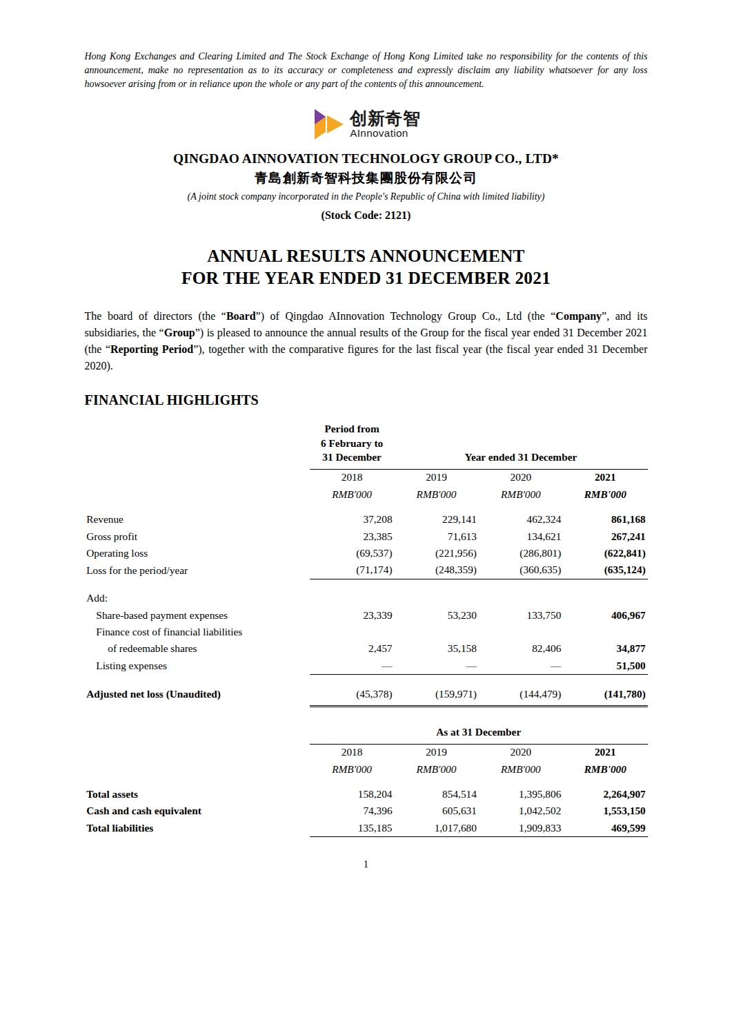Hong Kong Exchanges and Clearing Limited and The Stock Exchange of Hong Kong Limited take no responsibility for the contents of this announcement, make no representation as to its accuracy or completeness and expressly disclaim any liability whatsoever for any loss howsoever arising from or in reliance upon the whole or any part of the contents of this announcement.
创新奇智
AInnovation
QINGDAO AINNOVATION TECHNOLOGY GROUP CO., LTD*
青島創新奇智科技集團股份有限公司
(A joint stock company incorporated in the People's Republic of China with limited liability)
(Stock Code: 2121)
ANNUAL RESULTS ANNOUNCEMENT
FOR THE YEAR ENDED 31 DECEMBER 2021
The board of directors (the “Board”) of Qingdao AInnovation Technology Group Co., Ltd (the “Company”, and its subsidiaries, the “Group”) is pleased to announce the annual results of the Group for the fiscal year ended 31 December 2021 (the “Reporting Period”), together with the comparative figures for the last fiscal year (the fiscal year ended 31 December 2020).
FINANCIAL HIGHLIGHTS
| | Period from 6 February to 31 December | Year ended 31 December |
| | 2018 | 2019 | 2020 | 2021 |
| | RMB'000 | RMB'000 | RMB'000 | RMB'000 |
| Revenue | 37,208 | 229,141 | 462,324 | 861,168 |
| Gross profit | 23,385 | 71,613 | 134,621 | 267,241 |
| Operating loss | (69,537) | (221,956) | (286,801) | (622,841) |
| Loss for the period/year | (71,174) | (248,359) | (360,635) | (635,124) |
| Add: | | | | |
| Share-based payment expenses | 23,339 | 53,230 | 133,750 | 406,967 |
| Finance cost of financial liabilities | | | | |
| of redeemable shares | 2,457 | 35,158 | 82,406 | 34,877 |
| Listing expenses | — | — | — | 51,500 |
| Adjusted net loss (Unaudited) | (45,378) | (159,971) | (144,479) | (141,780) |
| | As at 31 December |
| | 2018 | 2019 | 2020 | 2021 |
| | RMB'000 | RMB'000 | RMB'000 | RMB'000 |
| Total assets | 158,204 | 854,514 | 1,395,806 | 2,264,907 |
| Cash and cash equivalent | 74,396 | 605,631 | 1,042,502 | 1,553,150 |
| Total liabilities | 135,185 | 1,017,680 | 1,909,833 | 469,599 |
1